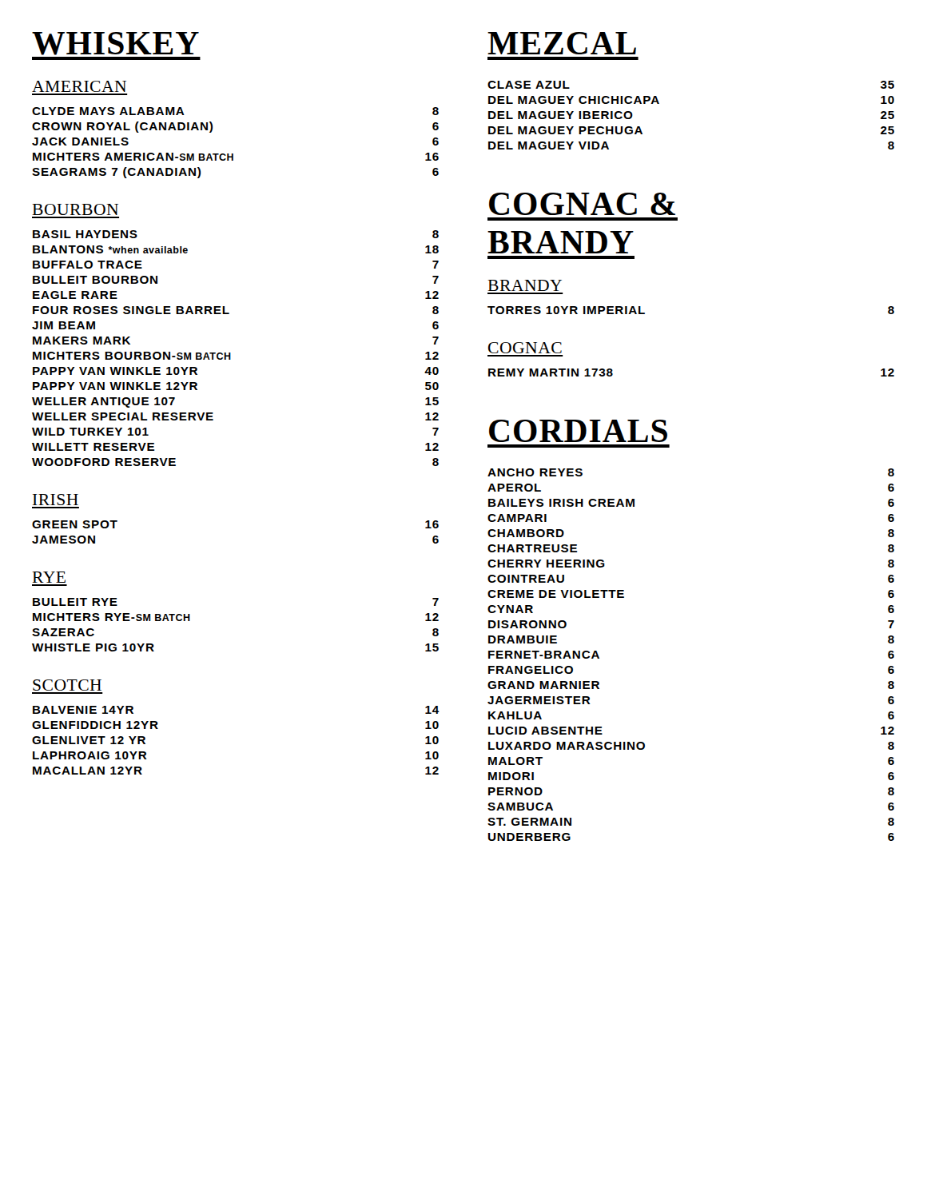Whiskey
American
Clyde Mays Alabama 8
Crown Royal (Canadian) 6
Jack Daniels 6
Michters American-sm batch 16
Seagrams 7 (Canadian) 6
Bourbon
Basil Haydens 8
Blantons *when available 18
Buffalo Trace 7
Bulleit Bourbon 7
Eagle Rare 12
Four Roses Single Barrel 8
Jim Beam 6
Makers Mark 7
Michters Bourbon-sm batch 12
Pappy Van Winkle 10yr 40
Pappy Van Winkle 12yr 50
Weller Antique 10715
Weller Special Reserve 12
Wild Turkey 1017
Willett Reserve 12
Woodford Reserve 8
Irish
Green Spot 16
Jameson 6
Rye
Bulleit Rye 7
Michters Rye-sm batch 12
Sazerac 8
Whistle Pig 10yr 15
Scotch
Balvenie 14yr 14
Glenfiddich 12yr 10
Glenlivet 12 yr 10
Laphroaig 10yr 10
Macallan 12yr 12
Mezcal
Clase Azul 35
Del Maguey Chichicapa 10
Del Maguey Iberico 25
Del Maguey Pechuga 25
Del Maguey Vida 8
Cognac &
Brandy
Brandy
Torres 10yr Imperial 8
Cognac
Remy Martin 173812
Cordials
Ancho Reyes 8
Aperol 6
Baileys Irish Cream 6
Campari 6
Chambord 8
Chartreuse 8
Cherry Heering 8
Cointreau 6
Creme de Violette 6
Cynar 6
Disaronno 7
Drambuie 8
Fernet-Branca 6
Frangelico 6
Grand Marnier 8
Jagermeister 6
Kahlua 6
Lucid Absenthe 12
Luxardo Maraschino 8
Malort 6
Midori 6
Pernod 8
Sambuca 6
St. Germain 8
Underberg 6